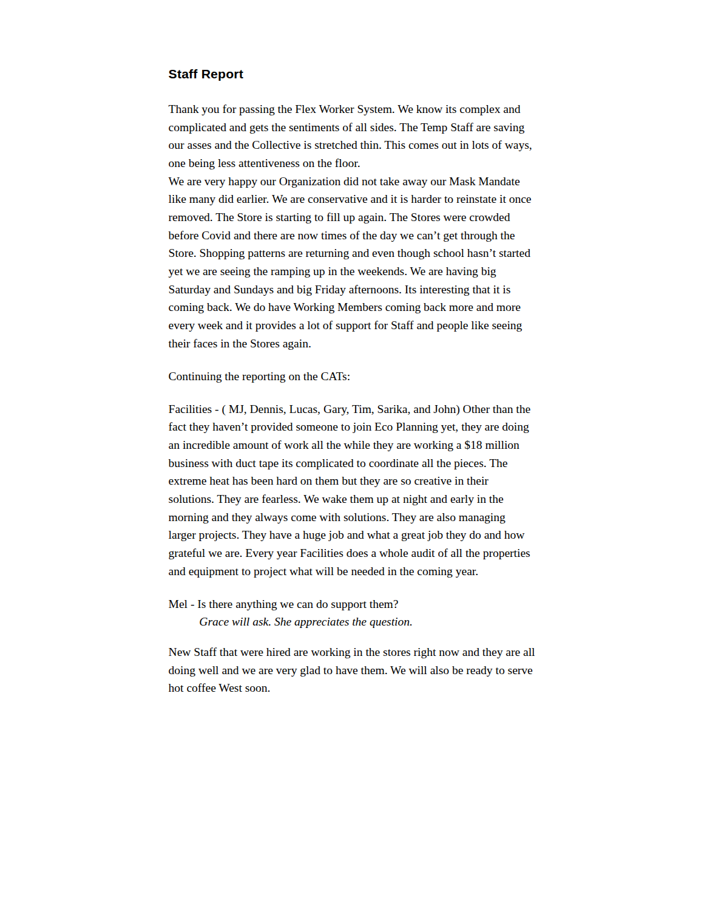Staff Report
Thank you for passing the Flex Worker System. We know its complex and complicated and gets the sentiments of all sides. The Temp Staff are saving our asses and the Collective is stretched thin. This comes out in lots of ways, one being less attentiveness on the floor.
We are very happy our Organization did not take away our Mask Mandate like many did earlier. We are conservative and it is harder to reinstate it once removed. The Store is starting to fill up again. The Stores were crowded before Covid and there are now times of the day we can’t get through the Store. Shopping patterns are returning and even though school hasn’t started yet we are seeing the ramping up in the weekends. We are having big Saturday and Sundays and big Friday afternoons. Its interesting that it is coming back. We do have Working Members coming back more and more every week and it provides a lot of support for Staff and people like seeing their faces in the Stores again.
Continuing the reporting on the CATs:
Facilities - ( MJ, Dennis, Lucas, Gary, Tim, Sarika, and John) Other than the fact they haven’t provided someone to join Eco Planning yet, they are doing an incredible amount of work all the while they are working a $18 million business with duct tape its complicated to coordinate all the pieces. The extreme heat has been hard on them but they are so creative in their solutions. They are fearless. We wake them up at night and early in the morning and they always come with solutions. They are also managing larger projects. They have a huge job and what a great job they do and how grateful we are. Every year Facilities does a whole audit of all the properties and equipment to project what will be needed in the coming year.
Mel - Is there anything we can do support them?
Grace will ask. She appreciates the question.
New Staff that were hired are working in the stores right now and they are all doing well and we are very glad to have them. We will also be ready to serve hot coffee West soon.